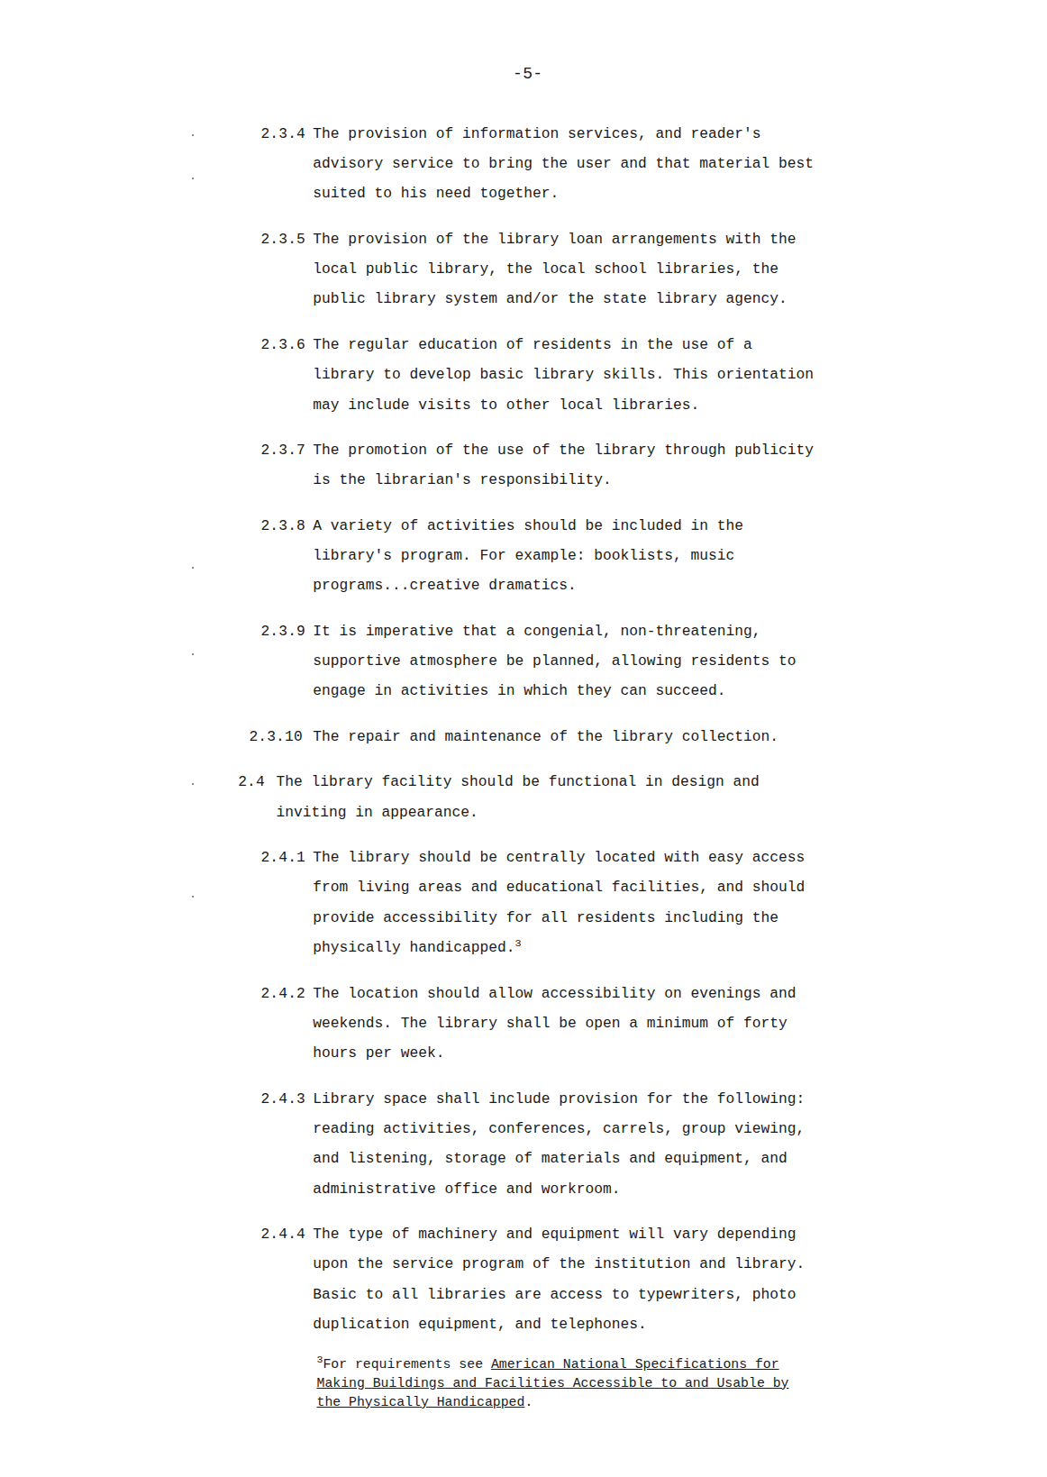-5-
2.3.4 The provision of information services, and reader's advisory service to bring the user and that material best suited to his need together.
2.3.5 The provision of the library loan arrangements with the local public library, the local school libraries, the public library system and/or the state library agency.
2.3.6 The regular education of residents in the use of a library to develop basic library skills. This orientation may include visits to other local libraries.
2.3.7 The promotion of the use of the library through publicity is the librarian's responsibility.
2.3.8 A variety of activities should be included in the library's program. For example: booklists, music programs...creative dramatics.
2.3.9 It is imperative that a congenial, non-threatening, supportive atmosphere be planned, allowing residents to engage in activities in which they can succeed.
2.3.10 The repair and maintenance of the library collection.
2.4 The library facility should be functional in design and inviting in appearance.
2.4.1 The library should be centrally located with easy access from living areas and educational facilities, and should provide accessibility for all residents including the physically handicapped.3
2.4.2 The location should allow accessibility on evenings and weekends. The library shall be open a minimum of forty hours per week.
2.4.3 Library space shall include provision for the following: reading activities, conferences, carrels, group viewing, and listening, storage of materials and equipment, and administrative office and workroom.
2.4.4 The type of machinery and equipment will vary depending upon the service program of the institution and library. Basic to all libraries are access to typewriters, photo duplication equipment, and telephones.
3For requirements see American National Specifications for Making Buildings and Facilities Accessible to and Usable by the Physically Handicapped.